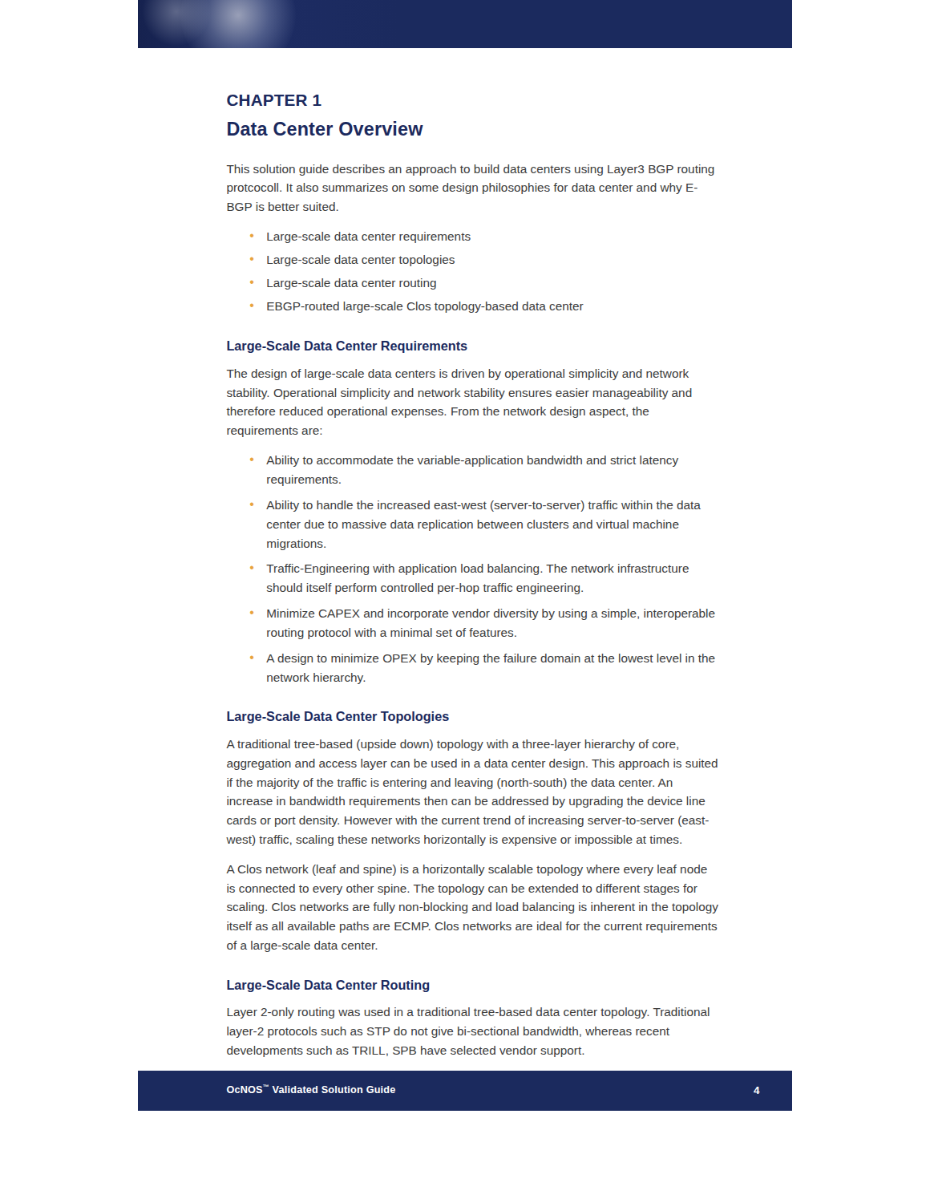CHAPTER 1
Data Center Overview
This solution guide describes an approach to build data centers using Layer3 BGP routing protcocoll. It also summarizes on some design philosophies for data center and why E-BGP is better suited.
Large-scale data center requirements
Large-scale data center topologies
Large-scale data center routing
EBGP-routed large-scale Clos topology-based data center
Large-Scale Data Center Requirements
The design of large-scale data centers is driven by operational simplicity and network stability. Operational simplicity and network stability ensures easier manageability and therefore reduced operational expenses. From the network design aspect, the requirements are:
Ability to accommodate the variable-application bandwidth and strict latency requirements.
Ability to handle the increased east-west (server-to-server) traffic within the data center due to massive data replication between clusters and virtual machine migrations.
Traffic-Engineering with application load balancing. The network infrastructure should itself perform controlled per-hop traffic engineering.
Minimize CAPEX and incorporate vendor diversity by using a simple, interoperable routing protocol with a minimal set of features.
A design to minimize OPEX by keeping the failure domain at the lowest level in the network hierarchy.
Large-Scale Data Center Topologies
A traditional tree-based (upside down) topology with a three-layer hierarchy of core, aggregation and access layer can be used in a data center design. This approach is suited if the majority of the traffic is entering and leaving (north-south) the data center. An increase in bandwidth requirements then can be addressed by upgrading the device line cards or port density. However with the current trend of increasing server-to-server (east-west) traffic, scaling these networks horizontally is expensive or impossible at times.
A Clos network (leaf and spine) is a horizontally scalable topology where every leaf node is connected to every other spine. The topology can be extended to different stages for scaling. Clos networks are fully non-blocking and load balancing is inherent in the topology itself as all available paths are ECMP. Clos networks are ideal for the current requirements of a large-scale data center.
Large-Scale Data Center Routing
Layer 2-only routing was used in a traditional tree-based data center topology. Traditional layer-2 protocols such as STP do not give bi-sectional bandwidth, whereas recent developments such as TRILL, SPB have selected vendor support.
OcNOS™ Validated Solution Guide
4